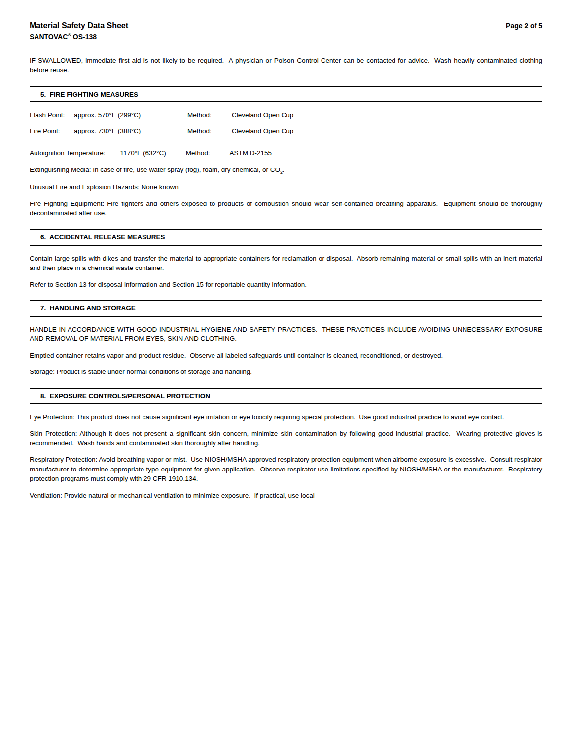Material Safety Data Sheet
SANTOVAC® OS-138
Page 2 of 5
IF SWALLOWED, immediate first aid is not likely to be required. A physician or Poison Control Center can be contacted for advice. Wash heavily contaminated clothing before reuse.
5. FIRE FIGHTING MEASURES
| Flash Point: | approx. 570°F (299°C) | Method: | Cleveland Open Cup |
| Fire Point: | approx. 730°F (388°C) | Method: | Cleveland Open Cup |
Autoignition Temperature: 1170°F (632°C) Method: ASTM D-2155
Extinguishing Media: In case of fire, use water spray (fog), foam, dry chemical, or CO2.
Unusual Fire and Explosion Hazards: None known
Fire Fighting Equipment: Fire fighters and others exposed to products of combustion should wear self-contained breathing apparatus. Equipment should be thoroughly decontaminated after use.
6. ACCIDENTAL RELEASE MEASURES
Contain large spills with dikes and transfer the material to appropriate containers for reclamation or disposal. Absorb remaining material or small spills with an inert material and then place in a chemical waste container.
Refer to Section 13 for disposal information and Section 15 for reportable quantity information.
7. HANDLING AND STORAGE
Handle in accordance with good industrial hygiene and safety practices. These practices include avoiding unnecessary exposure and removal of material from eyes, skin and clothing.
Emptied container retains vapor and product residue. Observe all labeled safeguards until container is cleaned, reconditioned, or destroyed.
Storage: Product is stable under normal conditions of storage and handling.
8. EXPOSURE CONTROLS/PERSONAL PROTECTION
Eye Protection: This product does not cause significant eye irritation or eye toxicity requiring special protection. Use good industrial practice to avoid eye contact.
Skin Protection: Although it does not present a significant skin concern, minimize skin contamination by following good industrial practice. Wearing protective gloves is recommended. Wash hands and contaminated skin thoroughly after handling.
Respiratory Protection: Avoid breathing vapor or mist. Use NIOSH/MSHA approved respiratory protection equipment when airborne exposure is excessive. Consult respirator manufacturer to determine appropriate type equipment for given application. Observe respirator use limitations specified by NIOSH/MSHA or the manufacturer. Respiratory protection programs must comply with 29 CFR 1910.134.
Ventilation: Provide natural or mechanical ventilation to minimize exposure. If practical, use local